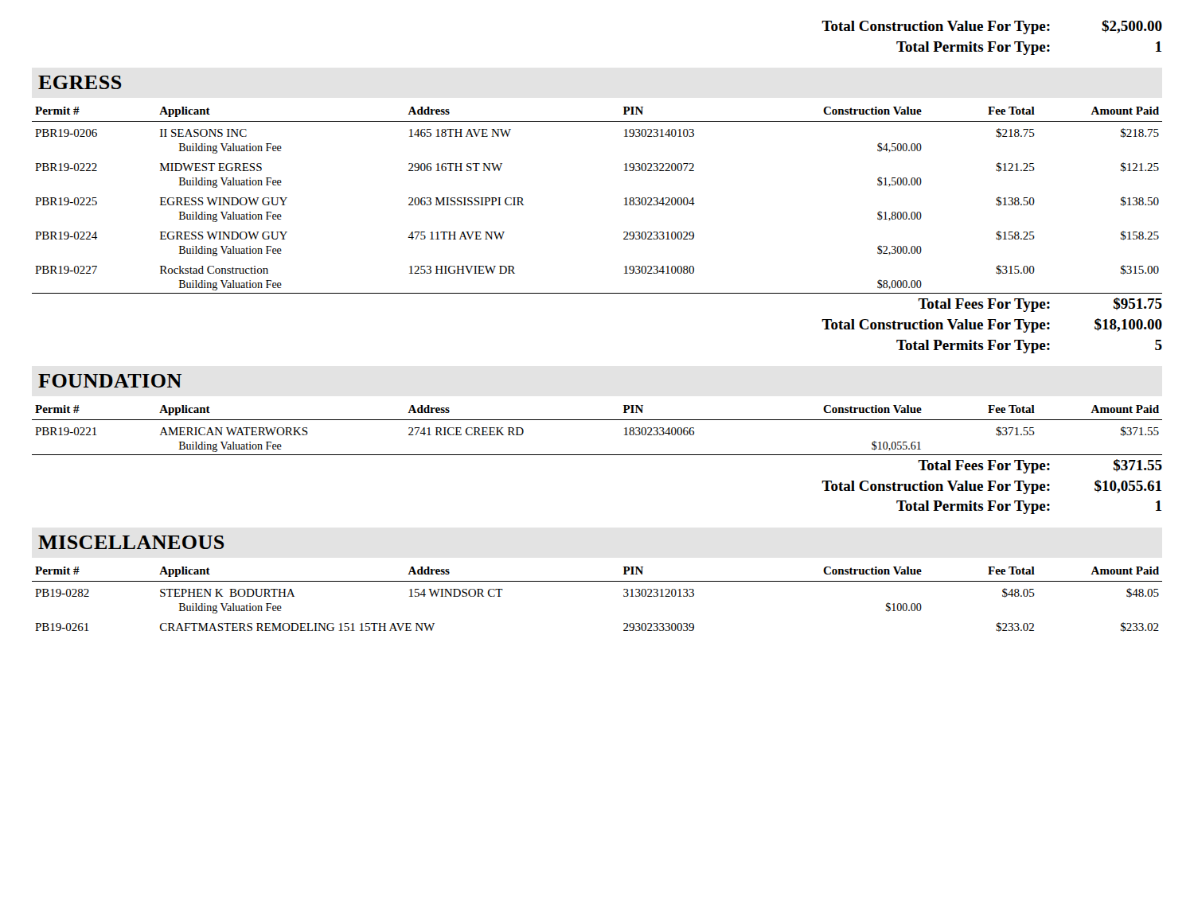Total Construction Value For Type: $2,500.00
Total Permits For Type: 1
EGRESS
| Permit # | Applicant | Address | PIN | Construction Value | Fee Total | Amount Paid |
| --- | --- | --- | --- | --- | --- | --- |
| PBR19-0206 | II SEASONS INC | 1465 18TH AVE NW | 193023140103 | | $218.75 | $218.75 |
| | Building Valuation Fee | | | $4,500.00 | | |
| PBR19-0222 | MIDWEST EGRESS | 2906 16TH ST NW | 193023220072 | | $121.25 | $121.25 |
| | Building Valuation Fee | | | $1,500.00 | | |
| PBR19-0225 | EGRESS WINDOW GUY | 2063 MISSISSIPPI CIR | 183023420004 | | $138.50 | $138.50 |
| | Building Valuation Fee | | | $1,800.00 | | |
| PBR19-0224 | EGRESS WINDOW GUY | 475 11TH AVE NW | 293023310029 | | $158.25 | $158.25 |
| | Building Valuation Fee | | | $2,300.00 | | |
| PBR19-0227 | Rockstad Construction | 1253 HIGHVIEW DR | 193023410080 | | $315.00 | $315.00 |
| | Building Valuation Fee | | | $8,000.00 | | |
Total Fees For Type: $951.75
Total Construction Value For Type: $18,100.00
Total Permits For Type: 5
FOUNDATION
| Permit # | Applicant | Address | PIN | Construction Value | Fee Total | Amount Paid |
| --- | --- | --- | --- | --- | --- | --- |
| PBR19-0221 | AMERICAN WATERWORKS | 2741 RICE CREEK RD | 183023340066 | | $371.55 | $371.55 |
| | Building Valuation Fee | | | $10,055.61 | | |
Total Fees For Type: $371.55
Total Construction Value For Type: $10,055.61
Total Permits For Type: 1
MISCELLANEOUS
| Permit # | Applicant | Address | PIN | Construction Value | Fee Total | Amount Paid |
| --- | --- | --- | --- | --- | --- | --- |
| PB19-0282 | STEPHEN K BODURTHA | 154 WINDSOR CT | 313023120133 | | $48.05 | $48.05 |
| | Building Valuation Fee | | | $100.00 | | |
| PB19-0261 | CRAFTMASTERS REMODELING 151 15TH AVE NW | 293023330039 | | $233.02 | $233.02 |